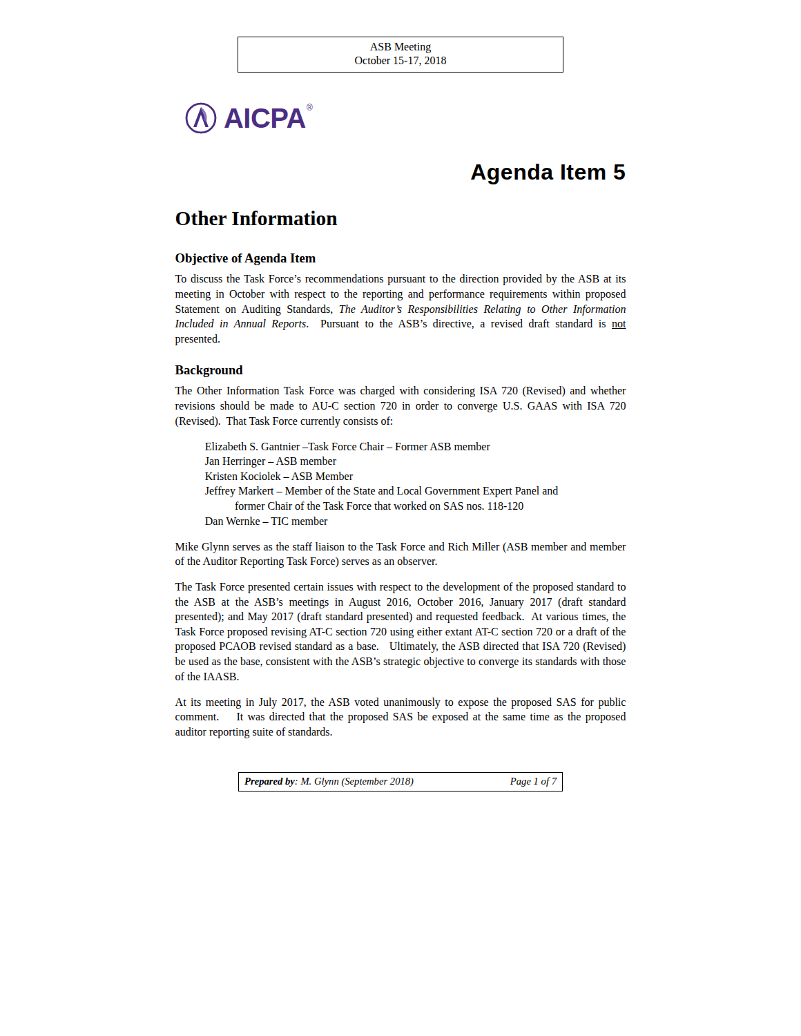ASB Meeting October 15-17, 2018
AICPA®
Agenda Item 5
Other Information
Objective of Agenda Item
To discuss the Task Force’s recommendations pursuant to the direction provided by the ASB at its meeting in October with respect to the reporting and performance requirements within proposed Statement on Auditing Standards, The Auditor’s Responsibilities Relating to Other Information Included in Annual Reports. Pursuant to the ASB’s directive, a revised draft standard is not presented.
Background
The Other Information Task Force was charged with considering ISA 720 (Revised) and whether revisions should be made to AU-C section 720 in order to converge U.S. GAAS with ISA 720 (Revised). That Task Force currently consists of:
Elizabeth S. Gantnier –Task Force Chair – Former ASB member
Jan Herringer – ASB member
Kristen Kociolek – ASB Member
Jeffrey Markert – Member of the State and Local Government Expert Panel and former Chair of the Task Force that worked on SAS nos. 118-120
Dan Wernke – TIC member
Mike Glynn serves as the staff liaison to the Task Force and Rich Miller (ASB member and member of the Auditor Reporting Task Force) serves as an observer.
The Task Force presented certain issues with respect to the development of the proposed standard to the ASB at the ASB’s meetings in August 2016, October 2016, January 2017 (draft standard presented); and May 2017 (draft standard presented) and requested feedback. At various times, the Task Force proposed revising AT-C section 720 using either extant AT-C section 720 or a draft of the proposed PCAOB revised standard as a base. Ultimately, the ASB directed that ISA 720 (Revised) be used as the base, consistent with the ASB’s strategic objective to converge its standards with those of the IAASB.
At its meeting in July 2017, the ASB voted unanimously to expose the proposed SAS for public comment. It was directed that the proposed SAS be exposed at the same time as the proposed auditor reporting suite of standards.
Prepared by: M. Glynn (September 2018)
Page 1 of 7